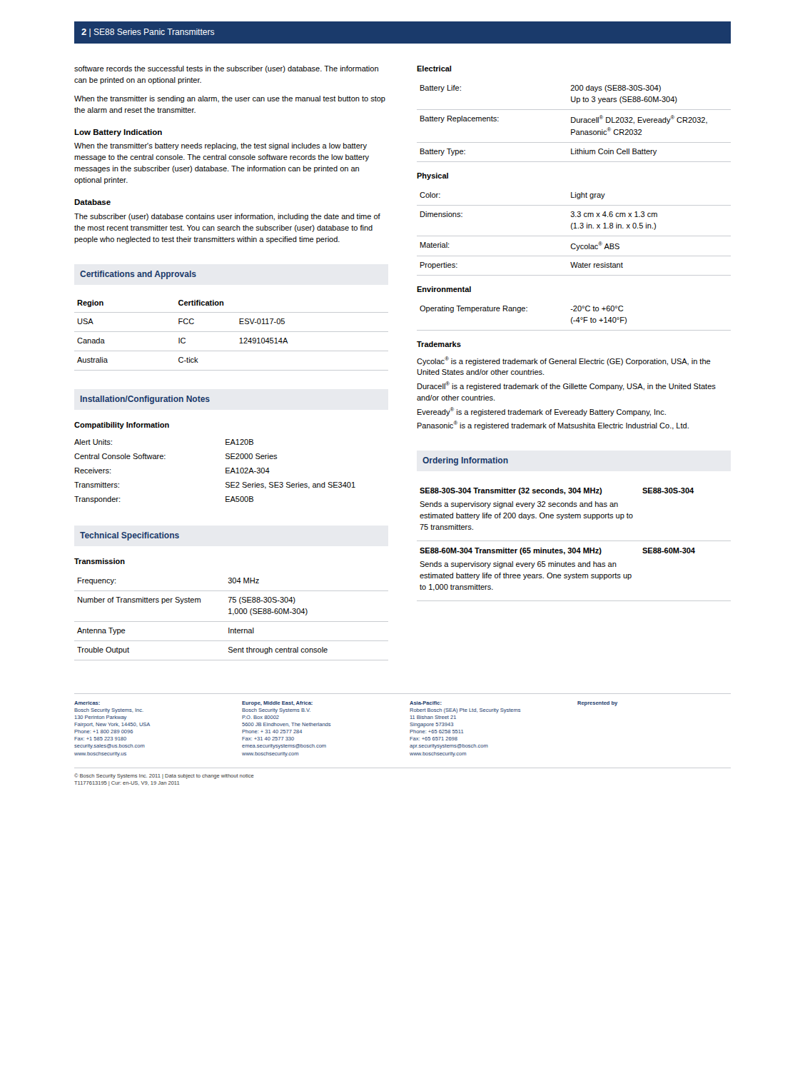2 | SE88 Series Panic Transmitters
software records the successful tests in the subscriber (user) database. The information can be printed on an optional printer.
When the transmitter is sending an alarm, the user can use the manual test button to stop the alarm and reset the transmitter.
Low Battery Indication
When the transmitter's battery needs replacing, the test signal includes a low battery message to the central console. The central console software records the low battery messages in the subscriber (user) database. The information can be printed on an optional printer.
Database
The subscriber (user) database contains user information, including the date and time of the most recent transmitter test. You can search the subscriber (user) database to find people who neglected to test their transmitters within a specified time period.
Certifications and Approvals
| Region | Certification |
| --- | --- |
| USA | FCC | ESV-0117-05 |
| Canada | IC | 1249104514A |
| Australia | C-tick |
Installation/Configuration Notes
Compatibility Information
| Alert Units: | EA120B |
| Central Console Software: | SE2000 Series |
| Receivers: | EA102A-304 |
| Transmitters: | SE2 Series, SE3 Series, and SE3401 |
| Transponder: | EA500B |
Technical Specifications
Transmission
| Frequency: | 304 MHz |
| Number of Transmitters per System | 75 (SE88-30S-304) 1,000 (SE88-60M-304) |
| Antenna Type | Internal |
| Trouble Output | Sent through central console |
Electrical
| Battery Life: | 200 days (SE88-30S-304) Up to 3 years (SE88-60M-304) |
| Battery Replacements: | Duracell ® DL2032, Eveready ® CR2032, Panasonic ® CR2032 |
| Battery Type: | Lithium Coin Cell Battery |
Physical
| Color: | Light gray |
| Dimensions: | 3.3 cm x 4.6 cm x 1.3 cm (1.3 in. x 1.8 in. x 0.5 in.) |
| Material: | Cycolac ® ABS |
| Properties: | Water resistant |
Environmental
| Operating Temperature Range: | -20°C to +60°C (-4°F to +140°F) |
Trademarks
Cycolac® is a registered trademark of General Electric (GE) Corporation, USA, in the United States and/or other countries.
Duracell® is a registered trademark of the Gillette Company, USA, in the United States and/or other countries.
Eveready® is a registered trademark of Eveready Battery Company, Inc.
Panasonic® is a registered trademark of Matsushita Electric Industrial Co., Ltd.
Ordering Information
| SE88-30S-304 Transmitter (32 seconds, 304 MHz) Sends a supervisory signal every 32 seconds and has an estimated battery life of 200 days. One system supports up to 75 transmitters. | SE88-30S-304 |
| SE88-60M-304 Transmitter (65 minutes, 304 MHz) Sends a supervisory signal every 65 minutes and has an estimated battery life of three years. One system supports up to 1,000 transmitters. | SE88-60M-304 |
Americas: Bosch Security Systems, Inc.
130 Perinton Parkway
Fairport, New York, 14450, USA
Phone: +1 800 289 0096
Fax: +1 585 223 9180
security.sales@us.bosch.com
www.boschsecurity.us
Europe, Middle East, Africa: Bosch Security Systems B.V.
P.O. Box 80002
5600 JB Eindhoven, The Netherlands
Phone: + 31 40 2577 284
Fax: +31 40 2577 330
emea.securitysystems@bosch.com
www.boschsecurity.com
Asia-Pacific: Robert Bosch (SEA) Pte Ltd, Security Systems
11 Bishan Street 21
Singapore 573943
Phone: +65 6258 5511
Fax: +65 6571 2698
apr.securitysystems@bosch.com
www.boschsecurity.com
Represented by
© Bosch Security Systems Inc. 2011 | Data subject to change without notice
T1177613195 | Cur: en-US, V9, 19 Jan 2011